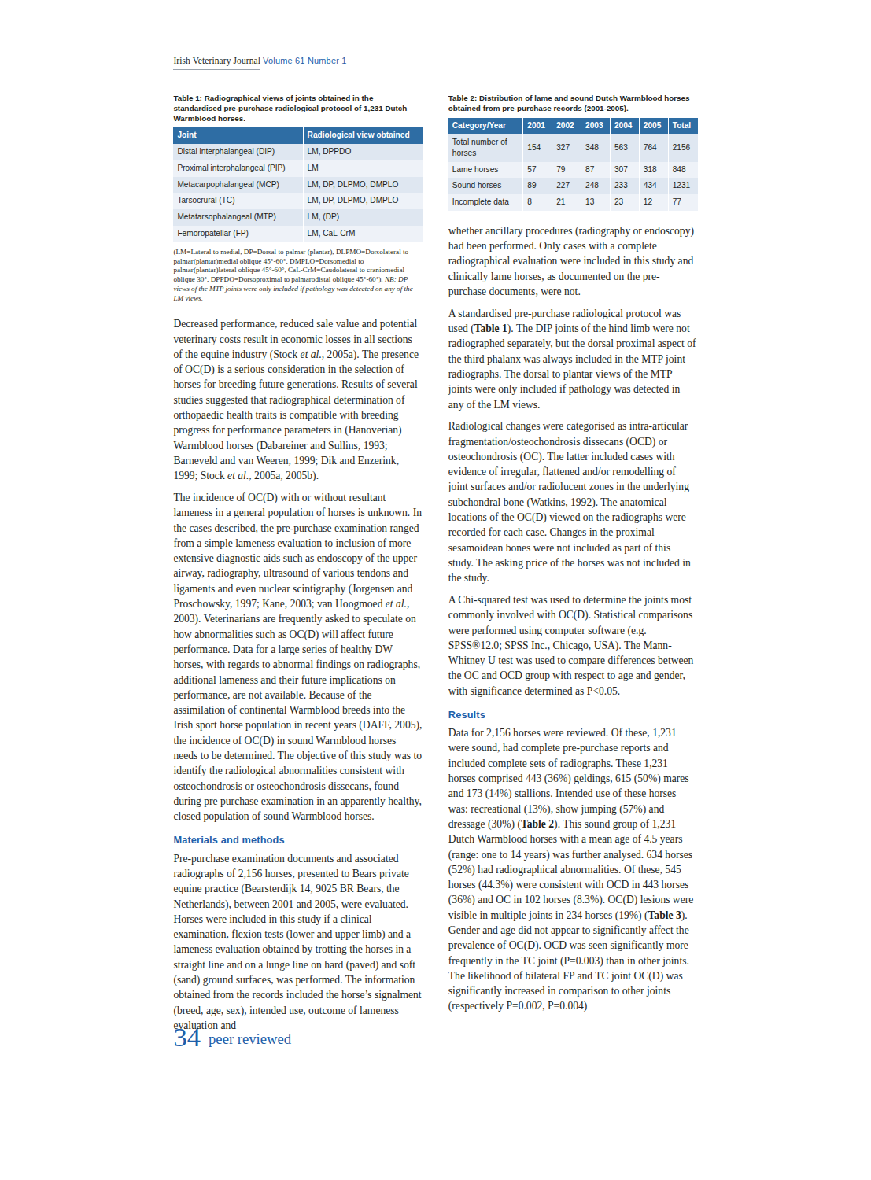Irish Veterinary Journal Volume 61 Number 1
Table 1: Radiographical views of joints obtained in the standardised pre-purchase radiological protocol of 1,231 Dutch Warmblood horses.
| Joint | Radiological view obtained |
| --- | --- |
| Distal interphalangeal (DIP) | LM, DPPDO |
| Proximal interphalangeal (PIP) | LM |
| Metacarpophalangeal (MCP) | LM, DP, DLPMO, DMPLO |
| Tarsocrural (TC) | LM, DP, DLPMO, DMPLO |
| Metatarsophalangeal (MTP) | LM, (DP) |
| Femoropatellar (FP) | LM, CaL-CrM |
(LM=Lateral to medial, DP=Dorsal to palmar (plantar), DLPMO=Dorsolateral to palmar(plantar)medial oblique 45°-60°, DMPLO=Dorsomedial to palmar(plantar)lateral oblique 45°-60°, CaL-CrM=Caudolateral to craniomedial oblique 30°, DPPDO=Dorsoproximal to palmarodistal oblique 45°-60°). NB: DP views of the MTP joints were only included if pathology was detected on any of the LM views.
Decreased performance, reduced sale value and potential veterinary costs result in economic losses in all sections of the equine industry (Stock et al., 2005a). The presence of OC(D) is a serious consideration in the selection of horses for breeding future generations. Results of several studies suggested that radiographical determination of orthopaedic health traits is compatible with breeding progress for performance parameters in (Hanoverian) Warmblood horses (Dabareiner and Sullins, 1993; Barneveld and van Weeren, 1999; Dik and Enzerink, 1999; Stock et al., 2005a, 2005b).
The incidence of OC(D) with or without resultant lameness in a general population of horses is unknown. In the cases described, the pre-purchase examination ranged from a simple lameness evaluation to inclusion of more extensive diagnostic aids such as endoscopy of the upper airway, radiography, ultrasound of various tendons and ligaments and even nuclear scintigraphy (Jorgensen and Proschowsky, 1997; Kane, 2003; van Hoogmoed et al., 2003). Veterinarians are frequently asked to speculate on how abnormalities such as OC(D) will affect future performance. Data for a large series of healthy DW horses, with regards to abnormal findings on radiographs, additional lameness and their future implications on performance, are not available. Because of the assimilation of continental Warmblood breeds into the Irish sport horse population in recent years (DAFF, 2005), the incidence of OC(D) in sound Warmblood horses needs to be determined. The objective of this study was to identify the radiological abnormalities consistent with osteochondrosis or osteochondrosis dissecans, found during pre purchase examination in an apparently healthy, closed population of sound Warmblood horses.
Materials and methods
Pre-purchase examination documents and associated radiographs of 2,156 horses, presented to Bears private equine practice (Bearsterdijk 14, 9025 BR Bears, the Netherlands), between 2001 and 2005, were evaluated. Horses were included in this study if a clinical examination, flexion tests (lower and upper limb) and a lameness evaluation obtained by trotting the horses in a straight line and on a lunge line on hard (paved) and soft (sand) ground surfaces, was performed. The information obtained from the records included the horse’s signalment (breed, age, sex), intended use, outcome of lameness evaluation and
Table 2: Distribution of lame and sound Dutch Warmblood horses obtained from pre-purchase records (2001-2005).
| Category/Year | 2001 | 2002 | 2003 | 2004 | 2005 | Total |
| --- | --- | --- | --- | --- | --- | --- |
| Total number of horses | 154 | 327 | 348 | 563 | 764 | 2156 |
| Lame horses | 57 | 79 | 87 | 307 | 318 | 848 |
| Sound horses | 89 | 227 | 248 | 233 | 434 | 1231 |
| Incomplete data | 8 | 21 | 13 | 23 | 12 | 77 |
whether ancillary procedures (radiography or endoscopy) had been performed. Only cases with a complete radiographical evaluation were included in this study and clinically lame horses, as documented on the pre-purchase documents, were not.
A standardised pre-purchase radiological protocol was used (Table 1). The DIP joints of the hind limb were not radiographed separately, but the dorsal proximal aspect of the third phalanx was always included in the MTP joint radiographs. The dorsal to plantar views of the MTP joints were only included if pathology was detected in any of the LM views.
Radiological changes were categorised as intra-articular fragmentation/osteochondrosis dissecans (OCD) or osteochondrosis (OC). The latter included cases with evidence of irregular, flattened and/or remodelling of joint surfaces and/or radiolucent zones in the underlying subchondral bone (Watkins, 1992). The anatomical locations of the OC(D) viewed on the radiographs were recorded for each case. Changes in the proximal sesamoidean bones were not included as part of this study. The asking price of the horses was not included in the study.
A Chi-squared test was used to determine the joints most commonly involved with OC(D). Statistical comparisons were performed using computer software (e.g. SPSS®12.0; SPSS Inc., Chicago, USA). The Mann-Whitney U test was used to compare differences between the OC and OCD group with respect to age and gender, with significance determined as P<0.05.
Results
Data for 2,156 horses were reviewed. Of these, 1,231 were sound, had complete pre-purchase reports and included complete sets of radiographs. These 1,231 horses comprised 443 (36%) geldings, 615 (50%) mares and 173 (14%) stallions. Intended use of these horses was: recreational (13%), show jumping (57%) and dressage (30%) (Table 2). This sound group of 1,231 Dutch Warmblood horses with a mean age of 4.5 years (range: one to 14 years) was further analysed. 634 horses (52%) had radiographical abnormalities. Of these, 545 horses (44.3%) were consistent with OCD in 443 horses (36%) and OC in 102 horses (8.3%). OC(D) lesions were visible in multiple joints in 234 horses (19%) (Table 3). Gender and age did not appear to significantly affect the prevalence of OC(D). OCD was seen significantly more frequently in the TC joint (P=0.003) than in other joints. The likelihood of bilateral FP and TC joint OC(D) was significantly increased in comparison to other joints (respectively P=0.002, P=0.004)
34
peer reviewed